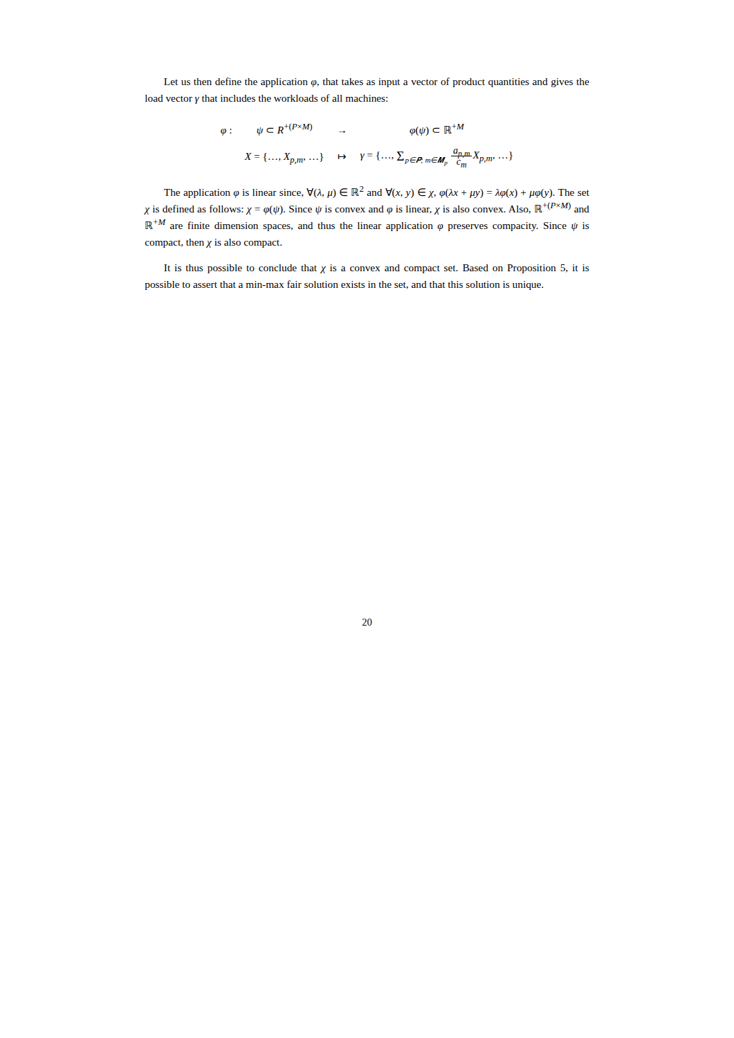Let us then define the application φ, that takes as input a vector of product quantities and gives the load vector γ that includes the workloads of all machines:
| φ : | ψ ⊂ R +( P × M ) | → | φ ( ψ ) ⊂ ℝ + M |
| | X = {…, X p,m , …} | ↦ | γ = {…, Σ p ∈𝑷; m ∈𝑴 p a p,m c m X p,m , …} |
The application φ is linear since, ∀(λ, μ) ∈ ℝ2 and ∀(x, y) ∈ χ, φ(λx + μy) = λφ(x) + μφ(y). The set χ is defined as follows: χ = φ(ψ). Since ψ is convex and φ is linear, χ is also convex. Also, ℝ+(P×M) and ℝ+M are finite dimension spaces, and thus the linear application φ preserves compacity. Since ψ is compact, then χ is also compact.
It is thus possible to conclude that χ is a convex and compact set. Based on Proposition 5, it is possible to assert that a min-max fair solution exists in the set, and that this solution is unique.
20